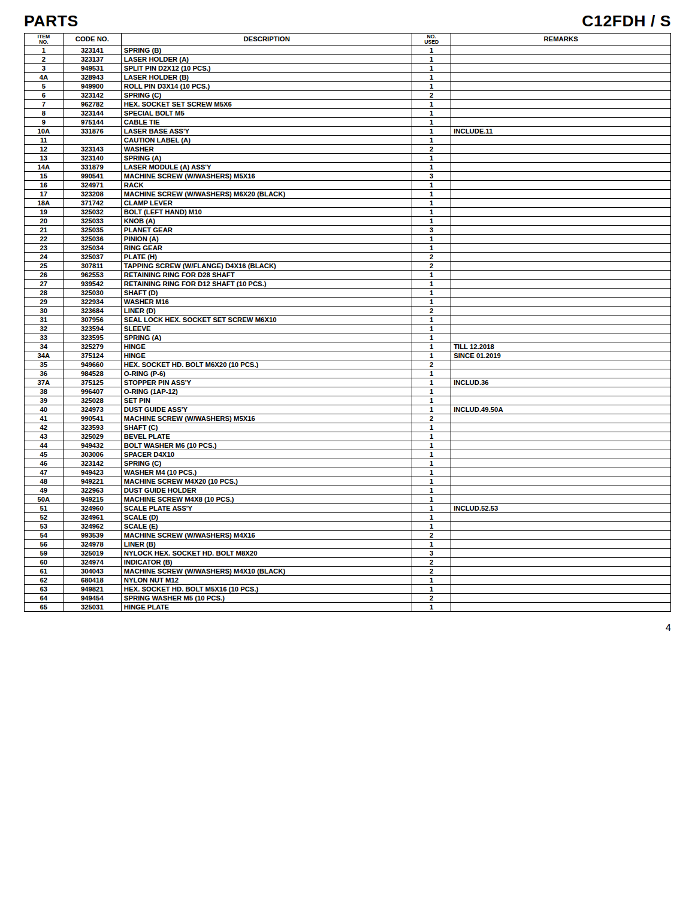PARTS
C12FDH / S
| ITEM NO. | CODE NO. | DESCRIPTION | NO. USED | REMARKS |
| --- | --- | --- | --- | --- |
| 1 | 323141 | SPRING (B) | 1 | |
| 2 | 323137 | LASER HOLDER (A) | 1 | |
| 3 | 949531 | SPLIT PIN D2X12 (10 PCS.) | 1 | |
| 4A | 328943 | LASER HOLDER (B) | 1 | |
| 5 | 949900 | ROLL PIN D3X14 (10 PCS.) | 1 | |
| 6 | 323142 | SPRING (C) | 2 | |
| 7 | 962782 | HEX. SOCKET SET SCREW M5X6 | 1 | |
| 8 | 323144 | SPECIAL BOLT M5 | 1 | |
| 9 | 975144 | CABLE TIE | 1 | |
| 10A | 331876 | LASER BASE ASS'Y | 1 | INCLUDE.11 |
| 11 | | CAUTION LABEL (A) | 1 | |
| 12 | 323143 | WASHER | 2 | |
| 13 | 323140 | SPRING (A) | 1 | |
| 14A | 331879 | LASER MODULE (A) ASS'Y | 1 | |
| 15 | 990541 | MACHINE SCREW (W/WASHERS) M5X16 | 3 | |
| 16 | 324971 | RACK | 1 | |
| 17 | 323208 | MACHINE SCREW (W/WASHERS) M6X20 (BLACK) | 1 | |
| 18A | 371742 | CLAMP LEVER | 1 | |
| 19 | 325032 | BOLT (LEFT HAND) M10 | 1 | |
| 20 | 325033 | KNOB (A) | 1 | |
| 21 | 325035 | PLANET GEAR | 3 | |
| 22 | 325036 | PINION (A) | 1 | |
| 23 | 325034 | RING GEAR | 1 | |
| 24 | 325037 | PLATE (H) | 2 | |
| 25 | 307811 | TAPPING SCREW (W/FLANGE) D4X16 (BLACK) | 2 | |
| 26 | 962553 | RETAINING RING FOR D28 SHAFT | 1 | |
| 27 | 939542 | RETAINING RING FOR D12 SHAFT (10 PCS.) | 1 | |
| 28 | 325030 | SHAFT (D) | 1 | |
| 29 | 322934 | WASHER M16 | 1 | |
| 30 | 323684 | LINER (D) | 2 | |
| 31 | 307956 | SEAL LOCK HEX. SOCKET SET SCREW M6X10 | 1 | |
| 32 | 323594 | SLEEVE | 1 | |
| 33 | 323595 | SPRING (A) | 1 | |
| 34 | 325279 | HINGE | 1 | TILL 12.2018 |
| 34A | 375124 | HINGE | 1 | SINCE 01.2019 |
| 35 | 949660 | HEX. SOCKET HD. BOLT M6X20 (10 PCS.) | 2 | |
| 36 | 984528 | O-RING (P-6) | 1 | |
| 37A | 375125 | STOPPER PIN ASS'Y | 1 | INCLUD.36 |
| 38 | 996407 | O-RING (1AP-12) | 1 | |
| 39 | 325028 | SET PIN | 1 | |
| 40 | 324973 | DUST GUIDE ASS'Y | 1 | INCLUD.49.50A |
| 41 | 990541 | MACHINE SCREW (W/WASHERS) M5X16 | 2 | |
| 42 | 323593 | SHAFT (C) | 1 | |
| 43 | 325029 | BEVEL PLATE | 1 | |
| 44 | 949432 | BOLT WASHER M6 (10 PCS.) | 1 | |
| 45 | 303006 | SPACER D4X10 | 1 | |
| 46 | 323142 | SPRING (C) | 1 | |
| 47 | 949423 | WASHER M4 (10 PCS.) | 1 | |
| 48 | 949221 | MACHINE SCREW M4X20 (10 PCS.) | 1 | |
| 49 | 322963 | DUST GUIDE HOLDER | 1 | |
| 50A | 949215 | MACHINE SCREW M4X8 (10 PCS.) | 1 | |
| 51 | 324960 | SCALE PLATE ASS'Y | 1 | INCLUD.52.53 |
| 52 | 324961 | SCALE (D) | 1 | |
| 53 | 324962 | SCALE (E) | 1 | |
| 54 | 993539 | MACHINE SCREW (W/WASHERS) M4X16 | 2 | |
| 56 | 324978 | LINER (B) | 1 | |
| 59 | 325019 | NYLOCK HEX. SOCKET HD. BOLT M8X20 | 3 | |
| 60 | 324974 | INDICATOR (B) | 2 | |
| 61 | 304043 | MACHINE SCREW (W/WASHERS) M4X10 (BLACK) | 2 | |
| 62 | 680418 | NYLON NUT M12 | 1 | |
| 63 | 949821 | HEX. SOCKET HD. BOLT M5X16 (10 PCS.) | 1 | |
| 64 | 949454 | SPRING WASHER M5 (10 PCS.) | 2 | |
| 65 | 325031 | HINGE PLATE | 1 | |
4